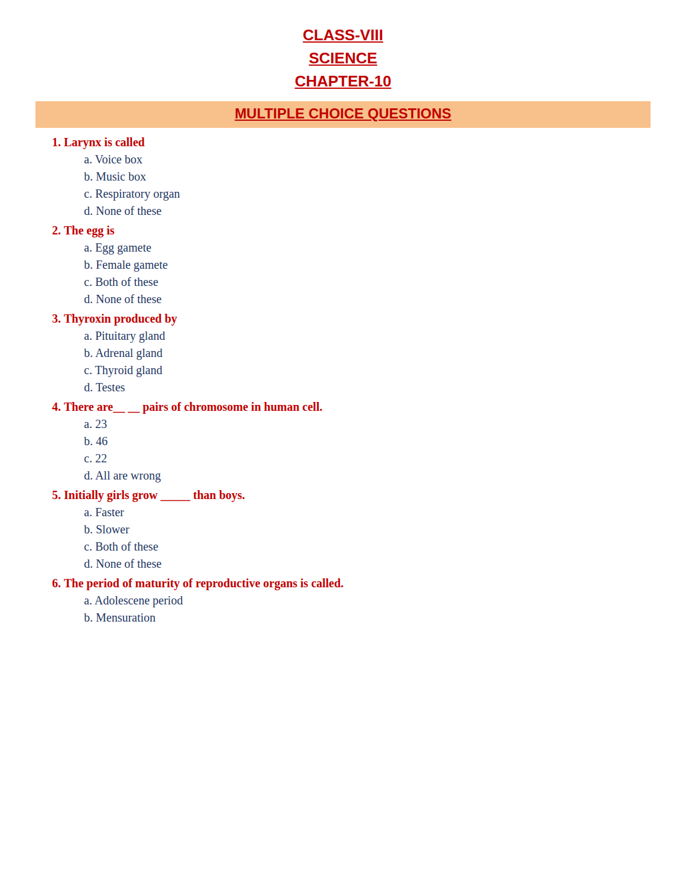CLASS-VIII
SCIENCE
CHAPTER-10
MULTIPLE CHOICE QUESTIONS
Larynx is called
a. Voice box
b. Music box
c. Respiratory organ
d. None of these
The egg is
a. Egg gamete
b. Female gamete
c. Both of these
d. None of these
Thyroxin produced by
a. Pituitary gland
b. Adrenal gland
c. Thyroid gland
d. Testes
There are__ __ pairs of chromosome in human cell.
a. 23
b. 46
c. 22
d. All are wrong
Initially girls grow _____ than boys.
a. Faster
b. Slower
c. Both of these
d. None of these
The period of maturity of reproductive organs is called.
a. Adolescene period
b. Mensuration